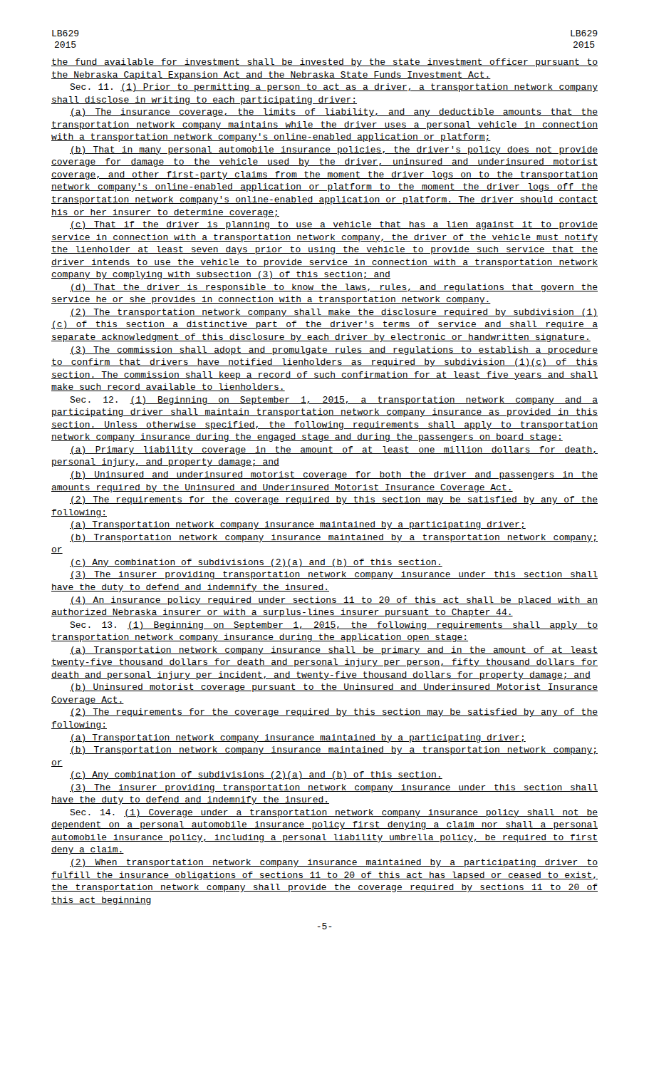LB629
2015
LB629
2015
the fund available for investment shall be invested by the state investment officer pursuant to the Nebraska Capital Expansion Act and the Nebraska State Funds Investment Act.
Sec. 11. (1) Prior to permitting a person to act as a driver, a transportation network company shall disclose in writing to each participating driver:
(a) The insurance coverage, the limits of liability, and any deductible amounts that the transportation network company maintains while the driver uses a personal vehicle in connection with a transportation network company's online-enabled application or platform;
(b) That in many personal automobile insurance policies, the driver's policy does not provide coverage for damage to the vehicle used by the driver, uninsured and underinsured motorist coverage, and other first-party claims from the moment the driver logs on to the transportation network company's online-enabled application or platform to the moment the driver logs off the transportation network company's online-enabled application or platform. The driver should contact his or her insurer to determine coverage;
(c) That if the driver is planning to use a vehicle that has a lien against it to provide service in connection with a transportation network company, the driver of the vehicle must notify the lienholder at least seven days prior to using the vehicle to provide such service that the driver intends to use the vehicle to provide service in connection with a transportation network company by complying with subsection (3) of this section; and
(d) That the driver is responsible to know the laws, rules, and regulations that govern the service he or she provides in connection with a transportation network company.
(2) The transportation network company shall make the disclosure required by subdivision (1)(c) of this section a distinctive part of the driver's terms of service and shall require a separate acknowledgment of this disclosure by each driver by electronic or handwritten signature.
(3) The commission shall adopt and promulgate rules and regulations to establish a procedure to confirm that drivers have notified lienholders as required by subdivision (1)(c) of this section. The commission shall keep a record of such confirmation for at least five years and shall make such record available to lienholders.
Sec. 12. (1) Beginning on September 1, 2015, a transportation network company and a participating driver shall maintain transportation network company insurance as provided in this section. Unless otherwise specified, the following requirements shall apply to transportation network company insurance during the engaged stage and during the passengers on board stage:
(a) Primary liability coverage in the amount of at least one million dollars for death, personal injury, and property damage; and
(b) Uninsured and underinsured motorist coverage for both the driver and passengers in the amounts required by the Uninsured and Underinsured Motorist Insurance Coverage Act.
(2) The requirements for the coverage required by this section may be satisfied by any of the following:
(a) Transportation network company insurance maintained by a participating driver;
(b) Transportation network company insurance maintained by a transportation network company; or
(c) Any combination of subdivisions (2)(a) and (b) of this section.
(3) The insurer providing transportation network company insurance under this section shall have the duty to defend and indemnify the insured.
(4) An insurance policy required under sections 11 to 20 of this act shall be placed with an authorized Nebraska insurer or with a surplus-lines insurer pursuant to Chapter 44.
Sec. 13. (1) Beginning on September 1, 2015, the following requirements shall apply to transportation network company insurance during the application open stage:
(a) Transportation network company insurance shall be primary and in the amount of at least twenty-five thousand dollars for death and personal injury per person, fifty thousand dollars for death and personal injury per incident, and twenty-five thousand dollars for property damage; and
(b) Uninsured motorist coverage pursuant to the Uninsured and Underinsured Motorist Insurance Coverage Act.
(2) The requirements for the coverage required by this section may be satisfied by any of the following:
(a) Transportation network company insurance maintained by a participating driver;
(b) Transportation network company insurance maintained by a transportation network company; or
(c) Any combination of subdivisions (2)(a) and (b) of this section.
(3) The insurer providing transportation network company insurance under this section shall have the duty to defend and indemnify the insured.
Sec. 14. (1) Coverage under a transportation network company insurance policy shall not be dependent on a personal automobile insurance policy first denying a claim nor shall a personal automobile insurance policy, including a personal liability umbrella policy, be required to first deny a claim.
(2) When transportation network company insurance maintained by a participating driver to fulfill the insurance obligations of sections 11 to 20 of this act has lapsed or ceased to exist, the transportation network company shall provide the coverage required by sections 11 to 20 of this act beginning
-5-